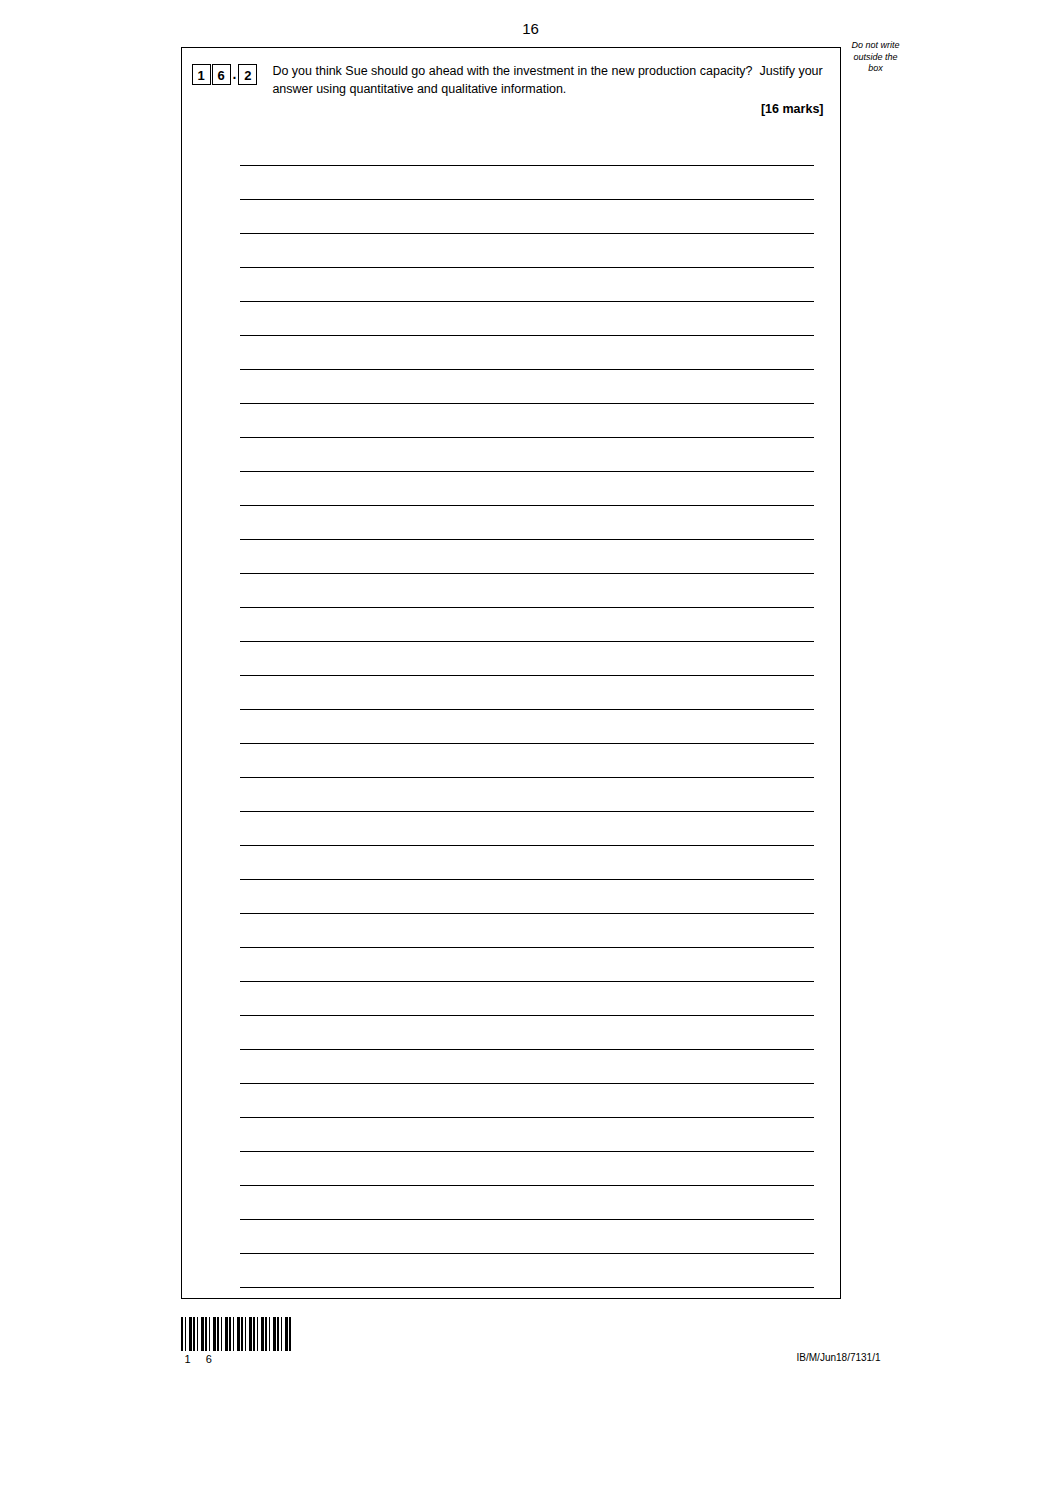16
Do not write
outside the
box
16. 2
Do you think Sue should go ahead with the investment in the new production capacity? Justify your answer using quantitative and qualitative information.
[16 marks]
1 6
IB/M/Jun18/7131/1